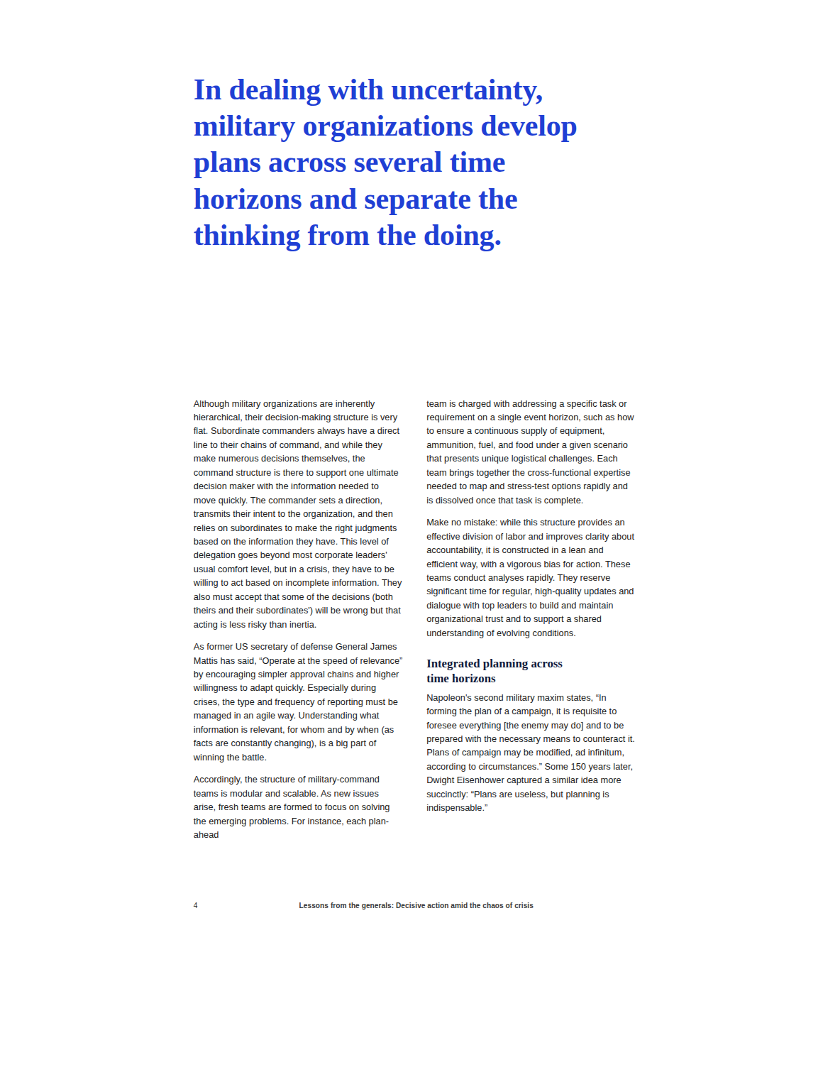In dealing with uncertainty, military organizations develop plans across several time horizons and separate the thinking from the doing.
Although military organizations are inherently hierarchical, their decision-making structure is very flat. Subordinate commanders always have a direct line to their chains of command, and while they make numerous decisions themselves, the command structure is there to support one ultimate decision maker with the information needed to move quickly. The commander sets a direction, transmits their intent to the organization, and then relies on subordinates to make the right judgments based on the information they have. This level of delegation goes beyond most corporate leaders' usual comfort level, but in a crisis, they have to be willing to act based on incomplete information. They also must accept that some of the decisions (both theirs and their subordinates') will be wrong but that acting is less risky than inertia.
As former US secretary of defense General James Mattis has said, “Operate at the speed of relevance” by encouraging simpler approval chains and higher willingness to adapt quickly. Especially during crises, the type and frequency of reporting must be managed in an agile way. Understanding what information is relevant, for whom and by when (as facts are constantly changing), is a big part of winning the battle.
Accordingly, the structure of military-command teams is modular and scalable. As new issues arise, fresh teams are formed to focus on solving the emerging problems. For instance, each plan-ahead
team is charged with addressing a specific task or requirement on a single event horizon, such as how to ensure a continuous supply of equipment, ammunition, fuel, and food under a given scenario that presents unique logistical challenges. Each team brings together the cross-functional expertise needed to map and stress-test options rapidly and is dissolved once that task is complete.
Make no mistake: while this structure provides an effective division of labor and improves clarity about accountability, it is constructed in a lean and efficient way, with a vigorous bias for action. These teams conduct analyses rapidly. They reserve significant time for regular, high-quality updates and dialogue with top leaders to build and maintain organizational trust and to support a shared understanding of evolving conditions.
Integrated planning across
time horizons
Napoleon's second military maxim states, “In forming the plan of a campaign, it is requisite to foresee everything [the enemy may do] and to be prepared with the necessary means to counteract it. Plans of campaign may be modified, ad infinitum, according to circumstances.” Some 150 years later, Dwight Eisenhower captured a similar idea more succinctly: “Plans are useless, but planning is indispensable.”
4
Lessons from the generals: Decisive action amid the chaos of crisis